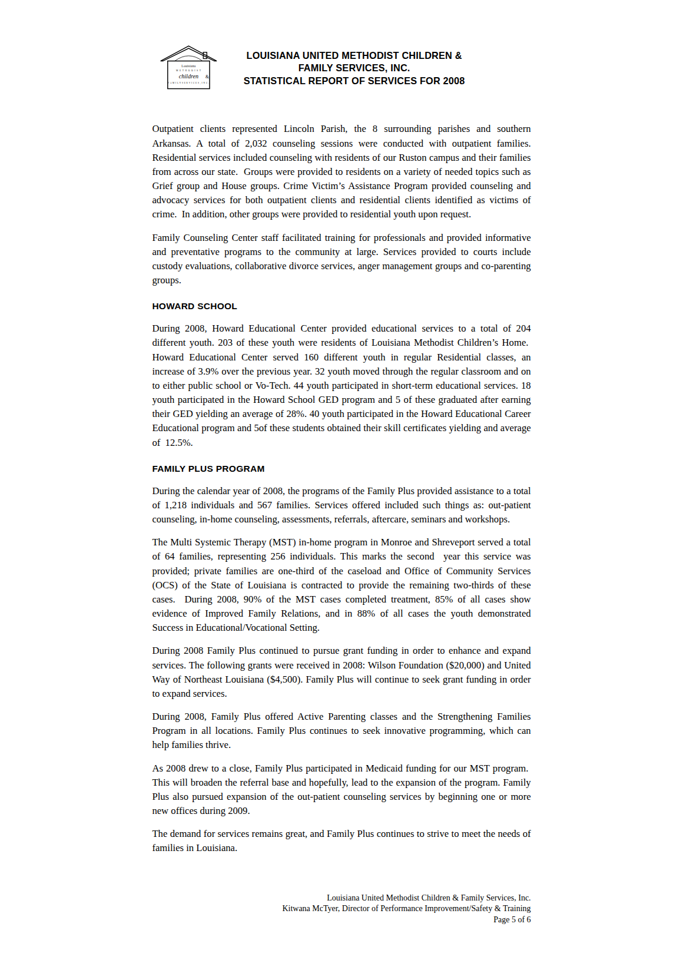Louisiana M E T H O D I S T children & F A M I L Y S E R V I C E S , I N C .
LOUISIANA UNITED METHODIST CHILDREN & FAMILY SERVICES, INC.
STATISTICAL REPORT OF SERVICES FOR 2008
Outpatient clients represented Lincoln Parish, the 8 surrounding parishes and southern Arkansas. A total of 2,032 counseling sessions were conducted with outpatient families. Residential services included counseling with residents of our Ruston campus and their families from across our state. Groups were provided to residents on a variety of needed topics such as Grief group and House groups. Crime Victim’s Assistance Program provided counseling and advocacy services for both outpatient clients and residential clients identified as victims of crime. In addition, other groups were provided to residential youth upon request.
Family Counseling Center staff facilitated training for professionals and provided informative and preventative programs to the community at large. Services provided to courts include custody evaluations, collaborative divorce services, anger management groups and co-parenting groups.
HOWARD SCHOOL
During 2008, Howard Educational Center provided educational services to a total of 204 different youth. 203 of these youth were residents of Louisiana Methodist Children’s Home. Howard Educational Center served 160 different youth in regular Residential classes, an increase of 3.9% over the previous year. 32 youth moved through the regular classroom and on to either public school or Vo-Tech. 44 youth participated in short-term educational services. 18 youth participated in the Howard School GED program and 5 of these graduated after earning their GED yielding an average of 28%. 40 youth participated in the Howard Educational Career Educational program and 5of these students obtained their skill certificates yielding and average of 12.5%.
FAMILY PLUS PROGRAM
During the calendar year of 2008, the programs of the Family Plus provided assistance to a total of 1,218 individuals and 567 families. Services offered included such things as: out-patient counseling, in-home counseling, assessments, referrals, aftercare, seminars and workshops.
The Multi Systemic Therapy (MST) in-home program in Monroe and Shreveport served a total of 64 families, representing 256 individuals. This marks the second year this service was provided; private families are one-third of the caseload and Office of Community Services (OCS) of the State of Louisiana is contracted to provide the remaining two-thirds of these cases. During 2008, 90% of the MST cases completed treatment, 85% of all cases show evidence of Improved Family Relations, and in 88% of all cases the youth demonstrated Success in Educational/Vocational Setting.
During 2008 Family Plus continued to pursue grant funding in order to enhance and expand services. The following grants were received in 2008: Wilson Foundation ($20,000) and United Way of Northeast Louisiana ($4,500). Family Plus will continue to seek grant funding in order to expand services.
During 2008, Family Plus offered Active Parenting classes and the Strengthening Families Program in all locations. Family Plus continues to seek innovative programming, which can help families thrive.
As 2008 drew to a close, Family Plus participated in Medicaid funding for our MST program. This will broaden the referral base and hopefully, lead to the expansion of the program. Family Plus also pursued expansion of the out-patient counseling services by beginning one or more new offices during 2009.
The demand for services remains great, and Family Plus continues to strive to meet the needs of families in Louisiana.
Louisiana United Methodist Children & Family Services, Inc.
Kitwana McTyer, Director of Performance Improvement/Safety & Training
Page 5 of 6